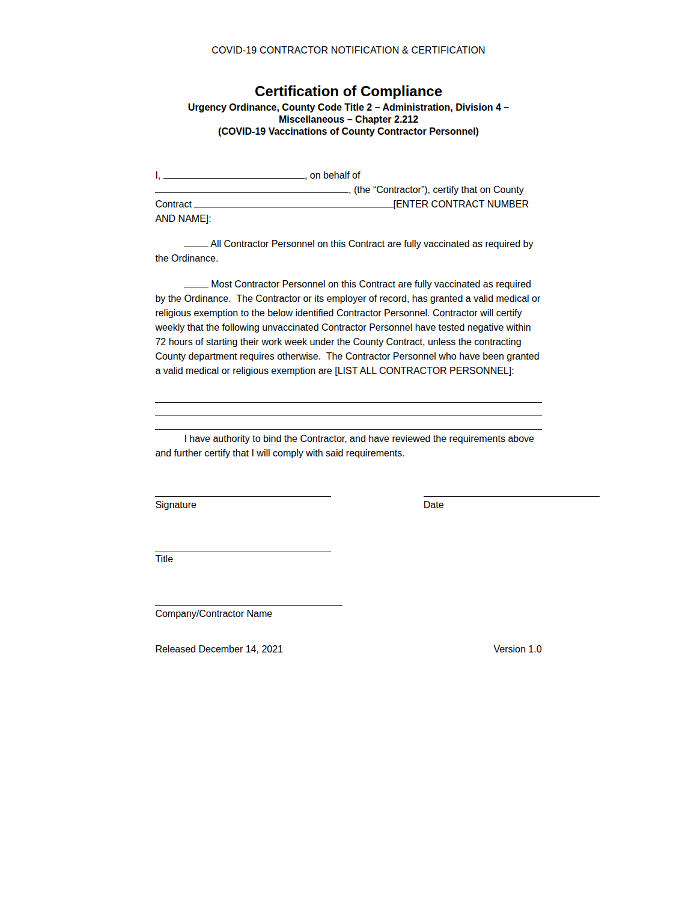COVID-19 CONTRACTOR NOTIFICATION & CERTIFICATION
Certification of Compliance
Urgency Ordinance, County Code Title 2 – Administration, Division 4 – Miscellaneous – Chapter 2.212
(COVID-19 Vaccinations of County Contractor Personnel)
I, , on behalf of , (the “Contractor”), certify that on County Contract [ENTER CONTRACT NUMBER AND NAME]:
All Contractor Personnel on this Contract are fully vaccinated as required by the Ordinance.
Most Contractor Personnel on this Contract are fully vaccinated as required by the Ordinance. The Contractor or its employer of record, has granted a valid medical or religious exemption to the below identified Contractor Personnel. Contractor will certify weekly that the following unvaccinated Contractor Personnel have tested negative within 72 hours of starting their work week under the County Contract, unless the contracting County department requires otherwise. The Contractor Personnel who have been granted a valid medical or religious exemption are [LIST ALL CONTRACTOR PERSONNEL]:
I have authority to bind the Contractor, and have reviewed the requirements above and further certify that I will comply with said requirements.
Signature
Date
Title
Company/Contractor Name
Released December 14, 2021
Version 1.0